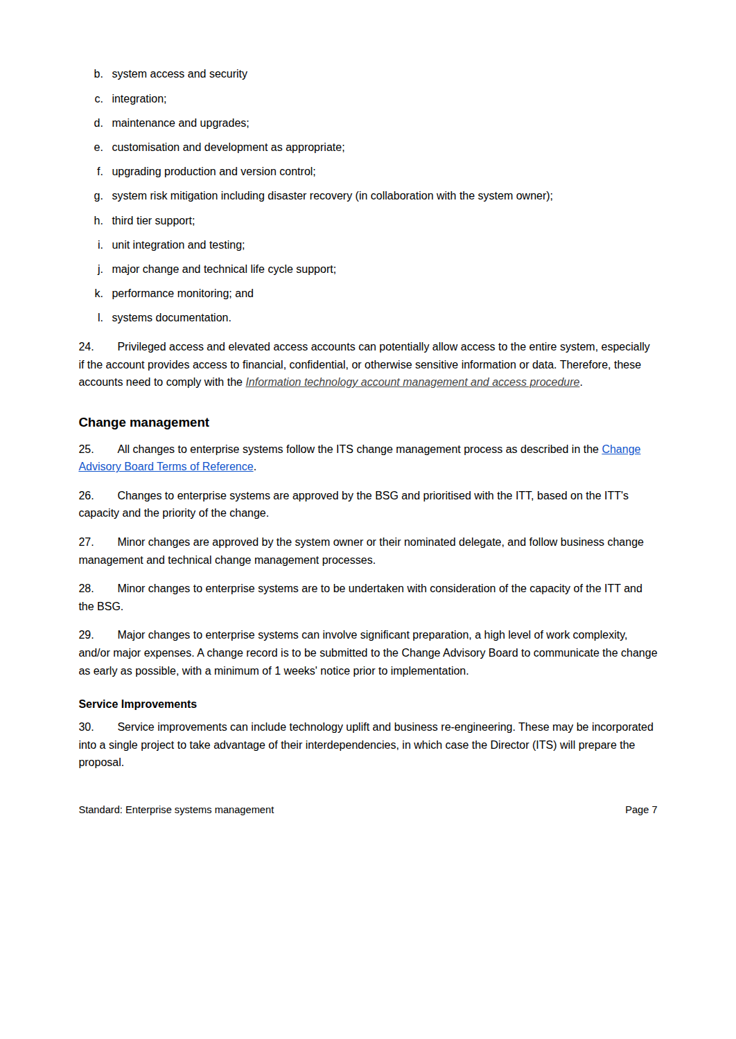system access and security
integration;
maintenance and upgrades;
customisation and development as appropriate;
upgrading production and version control;
system risk mitigation including disaster recovery (in collaboration with the system owner);
third tier support;
unit integration and testing;
major change and technical life cycle support;
performance monitoring; and
systems documentation.
24. Privileged access and elevated access accounts can potentially allow access to the entire system, especially if the account provides access to financial, confidential, or otherwise sensitive information or data. Therefore, these accounts need to comply with the Information technology account management and access procedure.
Change management
25. All changes to enterprise systems follow the ITS change management process as described in the Change Advisory Board Terms of Reference.
26. Changes to enterprise systems are approved by the BSG and prioritised with the ITT, based on the ITT's capacity and the priority of the change.
27. Minor changes are approved by the system owner or their nominated delegate, and follow business change management and technical change management processes.
28. Minor changes to enterprise systems are to be undertaken with consideration of the capacity of the ITT and the BSG.
29. Major changes to enterprise systems can involve significant preparation, a high level of work complexity, and/or major expenses. A change record is to be submitted to the Change Advisory Board to communicate the change as early as possible, with a minimum of 1 weeks' notice prior to implementation.
Service Improvements
30. Service improvements can include technology uplift and business re-engineering. These may be incorporated into a single project to take advantage of their interdependencies, in which case the Director (ITS) will prepare the proposal.
Standard: Enterprise systems management Page 7